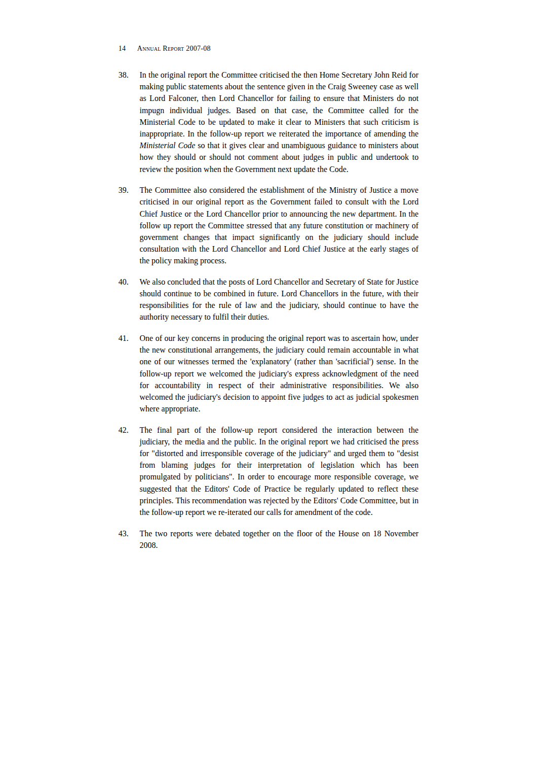14 Annual Report 2007-08
38. In the original report the Committee criticised the then Home Secretary John Reid for making public statements about the sentence given in the Craig Sweeney case as well as Lord Falconer, then Lord Chancellor for failing to ensure that Ministers do not impugn individual judges. Based on that case, the Committee called for the Ministerial Code to be updated to make it clear to Ministers that such criticism is inappropriate. In the follow-up report we reiterated the importance of amending the Ministerial Code so that it gives clear and unambiguous guidance to ministers about how they should or should not comment about judges in public and undertook to review the position when the Government next update the Code.
39. The Committee also considered the establishment of the Ministry of Justice a move criticised in our original report as the Government failed to consult with the Lord Chief Justice or the Lord Chancellor prior to announcing the new department. In the follow up report the Committee stressed that any future constitution or machinery of government changes that impact significantly on the judiciary should include consultation with the Lord Chancellor and Lord Chief Justice at the early stages of the policy making process.
40. We also concluded that the posts of Lord Chancellor and Secretary of State for Justice should continue to be combined in future. Lord Chancellors in the future, with their responsibilities for the rule of law and the judiciary, should continue to have the authority necessary to fulfil their duties.
41. One of our key concerns in producing the original report was to ascertain how, under the new constitutional arrangements, the judiciary could remain accountable in what one of our witnesses termed the 'explanatory' (rather than 'sacrificial') sense. In the follow-up report we welcomed the judiciary's express acknowledgment of the need for accountability in respect of their administrative responsibilities. We also welcomed the judiciary's decision to appoint five judges to act as judicial spokesmen where appropriate.
42. The final part of the follow-up report considered the interaction between the judiciary, the media and the public. In the original report we had criticised the press for "distorted and irresponsible coverage of the judiciary" and urged them to "desist from blaming judges for their interpretation of legislation which has been promulgated by politicians". In order to encourage more responsible coverage, we suggested that the Editors' Code of Practice be regularly updated to reflect these principles. This recommendation was rejected by the Editors' Code Committee, but in the follow-up report we re-iterated our calls for amendment of the code.
43. The two reports were debated together on the floor of the House on 18 November 2008.